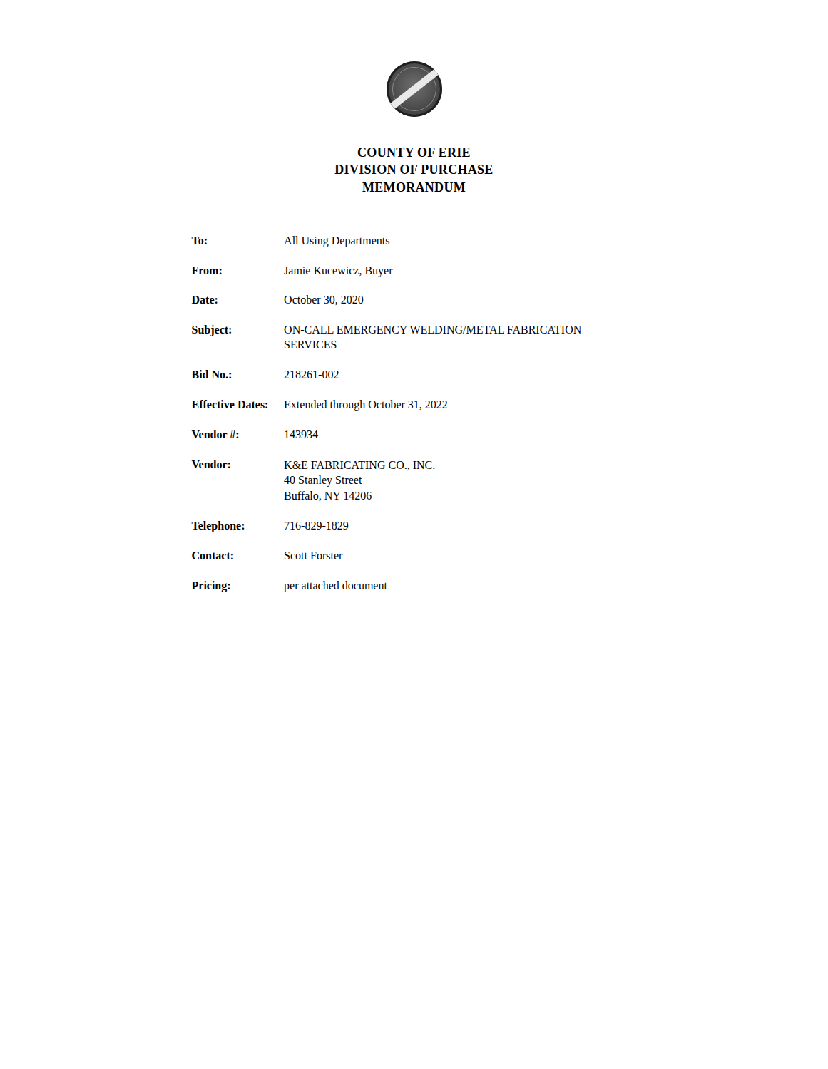COUNTY OF ERIE DIVISION OF PURCHASE MEMORANDUM
| To: | All Using Departments |
| From: | Jamie Kucewicz, Buyer |
| Date: | October 30, 2020 |
| Subject: | ON-CALL EMERGENCY WELDING/METAL FABRICATION SERVICES |
| Bid No.: | 218261-002 |
| Effective Dates: | Extended through October 31, 2022 |
| Vendor #: | 143934 |
| Vendor: | K&E FABRICATING CO., INC. 40 Stanley Street Buffalo, NY 14206 |
| Telephone: | 716-829-1829 |
| Contact: | Scott Forster |
| Pricing: | per attached document |